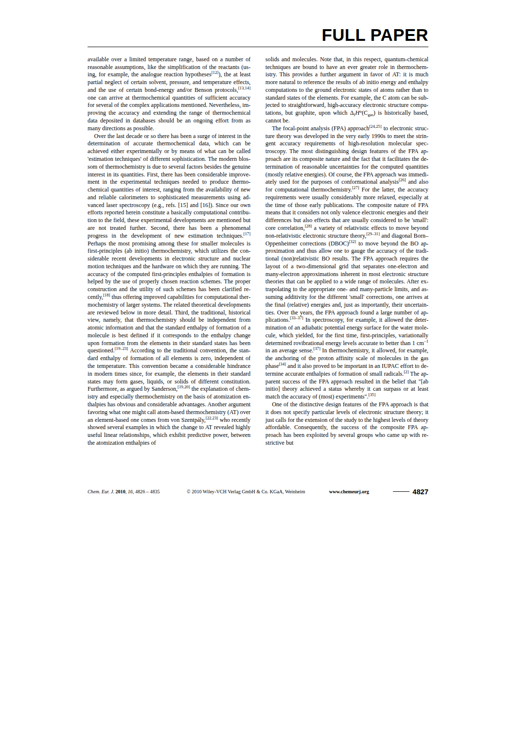FULL PAPER
available over a limited temperature range, based on a number of reasonable assumptions, like the simplification of the reactants (using, for example, the analogue reaction hypotheses[12]), the at least partial neglect of certain solvent, pressure, and temperature effects, and the use of certain bond-energy and/or Benson protocols,[13,14] one can arrive at thermochemical quantities of sufficient accuracy for several of the complex applications mentioned. Nevertheless, improving the accuracy and extending the range of thermochemical data deposited in databases should be an ongoing effort from as many directions as possible.
Over the last decade or so there has been a surge of interest in the determination of accurate thermochemical data, which can be achieved either experimentally or by means of what can be called 'estimation techniques' of different sophistication. The modern blossom of thermochemistry is due to several factors besides the genuine interest in its quantities. First, there has been considerable improvement in the experimental techniques needed to produce thermochemical quantities of interest, ranging from the availability of new and reliable calorimeters to sophisticated measurements using advanced laser spectroscopy (e.g., refs. [15] and [16]). Since our own efforts reported herein constitute a basically computational contribution to the field, these experimental developments are mentioned but are not treated further. Second, there has been a phenomenal progress in the development of new estimation techniques.[17] Perhaps the most promising among these for smaller molecules is first-principles (ab initio) thermochemistry, which utilizes the considerable recent developments in electronic structure and nuclear motion techniques and the hardware on which they are running. The accuracy of the computed first-principles enthalpies of formation is helped by the use of properly chosen reaction schemes. The proper construction and the utility of such schemes has been clarified recently,[18] thus offering improved capabilities for computational thermochemistry of larger systems. The related theoretical developments are reviewed below in more detail. Third, the traditional, historical view, namely, that thermochemistry should be independent from atomic information and that the standard enthalpy of formation of a molecule is best defined if it corresponds to the enthalpy change upon formation from the elements in their standard states has been questioned.[19–23] According to the traditional convention, the standard enthalpy of formation of all elements is zero, independent of the temperature. This convention became a considerable hindrance in modern times since, for example, the elements in their standard states may form gases, liquids, or solids of different constitution. Furthermore, as argued by Sanderson,[19,20] the explanation of chemistry and especially thermochemistry on the basis of atomization enthalpies has obvious and considerable advantages. Another argument favoring what one might call atom-based thermochemistry (AT) over an element-based one comes from von Szentpály,[22,23] who recently showed several examples in which the change to AT revealed highly useful linear relationships, which exhibit predictive power, between the atomization enthalpies of
solids and molecules. Note that, in this respect, quantum-chemical techniques are bound to have an ever greater role in thermochemistry. This provides a further argument in favor of AT: it is much more natural to reference the results of ab initio energy and enthalpy computations to the ground electronic states of atoms rather than to standard states of the elements. For example, the C atom can be subjected to straightforward, high-accuracy electronic structure computations, but graphite, upon which ΔfH°(Cgas) is historically based, cannot be.
The focal-point analysis (FPA) approach[24,25] to electronic structure theory was developed in the very early 1990s to meet the stringent accuracy requirements of high-resolution molecular spectroscopy. The most distinguishing design features of the FPA approach are its composite nature and the fact that it facilitates the determination of reasonable uncertainties for the computed quantities (mostly relative energies). Of course, the FPA approach was immediately used for the purposes of conformational analysis[26] and also for computational thermochemistry.[27] For the latter, the accuracy requirements were usually considerably more relaxed, especially at the time of those early publications. The composite nature of FPA means that it considers not only valence electronic energies and their differences but also effects that are usually considered to be 'small': core correlation,[28] a variety of relativistic effects to move beyond non-relativistic electronic structure theory,[29–31] and diagonal Born–Oppenheimer corrections (DBOC)[32] to move beyond the BO approximation and thus allow one to gauge the accuracy of the traditional (non)relativistic BO results. The FPA approach requires the layout of a two-dimensional grid that separates one-electron and many-electron approximations inherent in most electronic structure theories that can be applied to a wide range of molecules. After extrapolating to the appropriate one- and many-particle limits, and assuming additivity for the different 'small' corrections, one arrives at the final (relative) energies and, just as importantly, their uncertainties. Over the years, the FPA approach found a large number of applications.[33–37] In spectroscopy, for example, it allowed the determination of an adiabatic potential energy surface for the water molecule, which yielded, for the first time, first-principles, variationally determined rovibrational energy levels accurate to better than 1 cm−1 in an average sense.[37] In thermochemistry, it allowed, for example, the anchoring of the proton affinity scale of molecules in the gas phase[34] and it also proved to be important in an IUPAC effort to determine accurate enthalpies of formation of small radicals.[2] The apparent success of the FPA approach resulted in the belief that "[ab initio] theory achieved a status whereby it can surpass or at least match the accuracy of (most) experiments".[35]
One of the distinctive design features of the FPA approach is that it does not specify particular levels of electronic structure theory; it just calls for the extension of the study to the highest levels of theory affordable. Consequently, the success of the composite FPA approach has been exploited by several groups who came up with restrictive but
Chem. Eur. J. 2010, 16, 4826 – 4835
© 2010 Wiley-VCH Verlag GmbH & Co. KGaA, Weinheim
www.chemeurj.org
4827